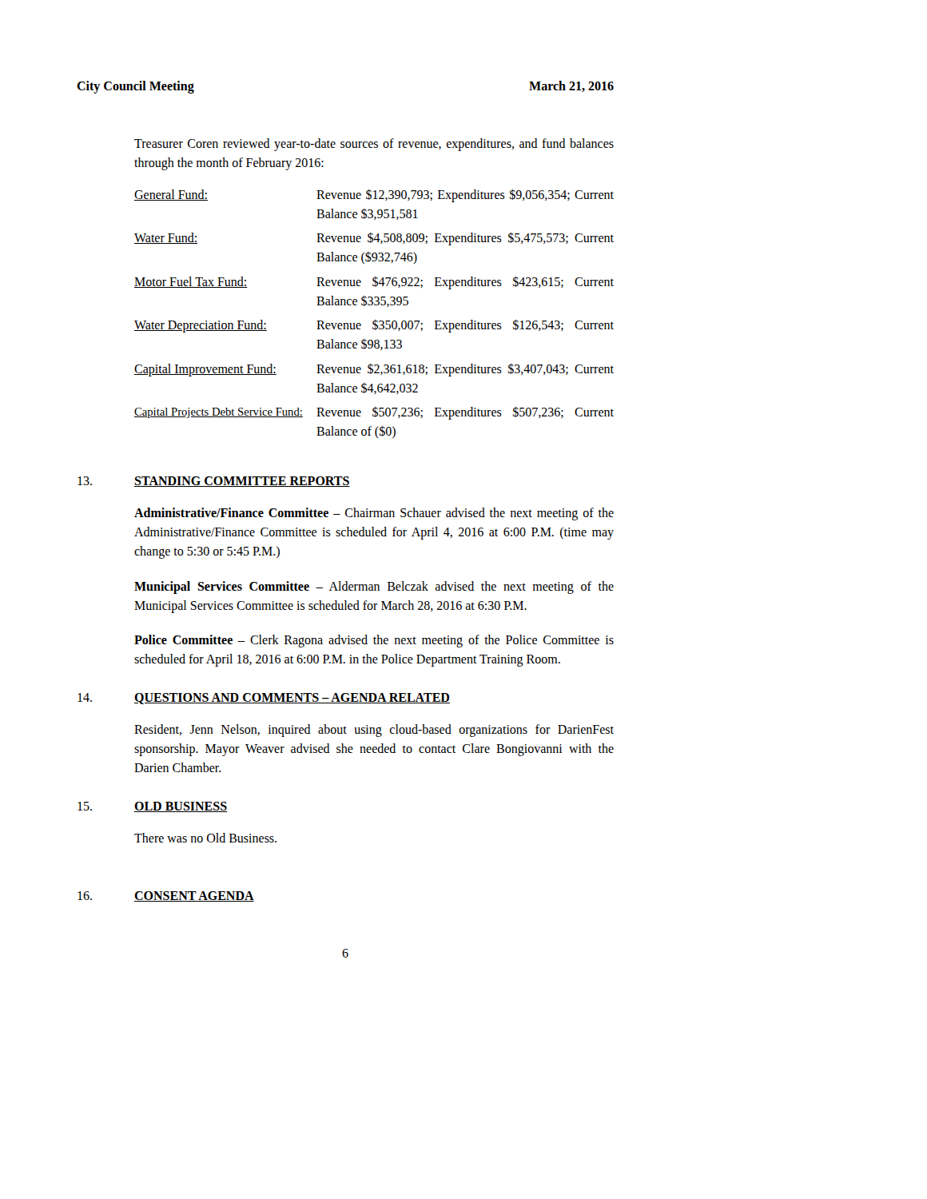City Council Meeting March 21, 2016
Treasurer Coren reviewed year-to-date sources of revenue, expenditures, and fund balances through the month of February 2016:
| General Fund: | Revenue $12,390,793; Expenditures $9,056,354; Current Balance $3,951,581 |
| Water Fund: | Revenue $4,508,809; Expenditures $5,475,573; Current Balance ($932,746) |
| Motor Fuel Tax Fund: | Revenue $476,922; Expenditures $423,615; Current Balance $335,395 |
| Water Depreciation Fund: | Revenue $350,007; Expenditures $126,543; Current Balance $98,133 |
| Capital Improvement Fund: | Revenue $2,361,618; Expenditures $3,407,043; Current Balance $4,642,032 |
| Capital Projects Debt Service Fund: | Revenue $507,236; Expenditures $507,236; Current Balance of ($0) |
13. STANDING COMMITTEE REPORTS
Administrative/Finance Committee – Chairman Schauer advised the next meeting of the Administrative/Finance Committee is scheduled for April 4, 2016 at 6:00 P.M. (time may change to 5:30 or 5:45 P.M.)
Municipal Services Committee – Alderman Belczak advised the next meeting of the Municipal Services Committee is scheduled for March 28, 2016 at 6:30 P.M.
Police Committee – Clerk Ragona advised the next meeting of the Police Committee is scheduled for April 18, 2016 at 6:00 P.M. in the Police Department Training Room.
14. QUESTIONS AND COMMENTS – AGENDA RELATED
Resident, Jenn Nelson, inquired about using cloud-based organizations for DarienFest sponsorship. Mayor Weaver advised she needed to contact Clare Bongiovanni with the Darien Chamber.
15. OLD BUSINESS
There was no Old Business.
16. CONSENT AGENDA
6